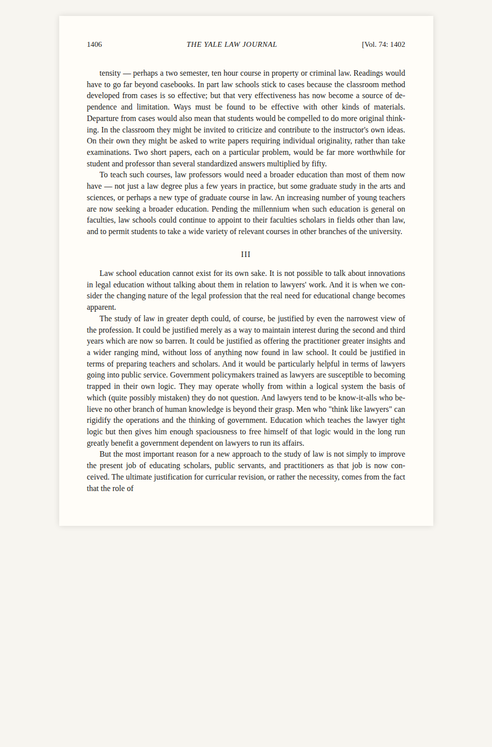1406 THE YALE LAW JOURNAL [Vol. 74: 1402
tensity — perhaps a two semester, ten hour course in property or criminal law. Readings would have to go far beyond casebooks. In part law schools stick to cases because the classroom method developed from cases is so effective; but that very effectiveness has now become a source of dependence and limitation. Ways must be found to be effective with other kinds of materials. Departure from cases would also mean that students would be compelled to do more original thinking. In the classroom they might be invited to criticize and contribute to the instructor's own ideas. On their own they might be asked to write papers requiring individual originality, rather than take examinations. Two short papers, each on a particular problem, would be far more worthwhile for student and professor than several standardized answers multiplied by fifty.
To teach such courses, law professors would need a broader education than most of them now have — not just a law degree plus a few years in practice, but some graduate study in the arts and sciences, or perhaps a new type of graduate course in law. An increasing number of young teachers are now seeking a broader education. Pending the millennium when such education is general on faculties, law schools could continue to appoint to their faculties scholars in fields other than law, and to permit students to take a wide variety of relevant courses in other branches of the university.
III
Law school education cannot exist for its own sake. It is not possible to talk about innovations in legal education without talking about them in relation to lawyers' work. And it is when we consider the changing nature of the legal profession that the real need for educational change becomes apparent.
The study of law in greater depth could, of course, be justified by even the narrowest view of the profession. It could be justified merely as a way to maintain interest during the second and third years which are now so barren. It could be justified as offering the practitioner greater insights and a wider ranging mind, without loss of anything now found in law school. It could be justified in terms of preparing teachers and scholars. And it would be particularly helpful in terms of lawyers going into public service. Government policymakers trained as lawyers are susceptible to becoming trapped in their own logic. They may operate wholly from within a logical system the basis of which (quite possibly mistaken) they do not question. And lawyers tend to be know-it-alls who believe no other branch of human knowledge is beyond their grasp. Men who "think like lawyers" can rigidify the operations and the thinking of government. Education which teaches the lawyer tight logic but then gives him enough spaciousness to free himself of that logic would in the long run greatly benefit a government dependent on lawyers to run its affairs.
But the most important reason for a new approach to the study of law is not simply to improve the present job of educating scholars, public servants, and practitioners as that job is now conceived. The ultimate justification for curricular revision, or rather the necessity, comes from the fact that the role of